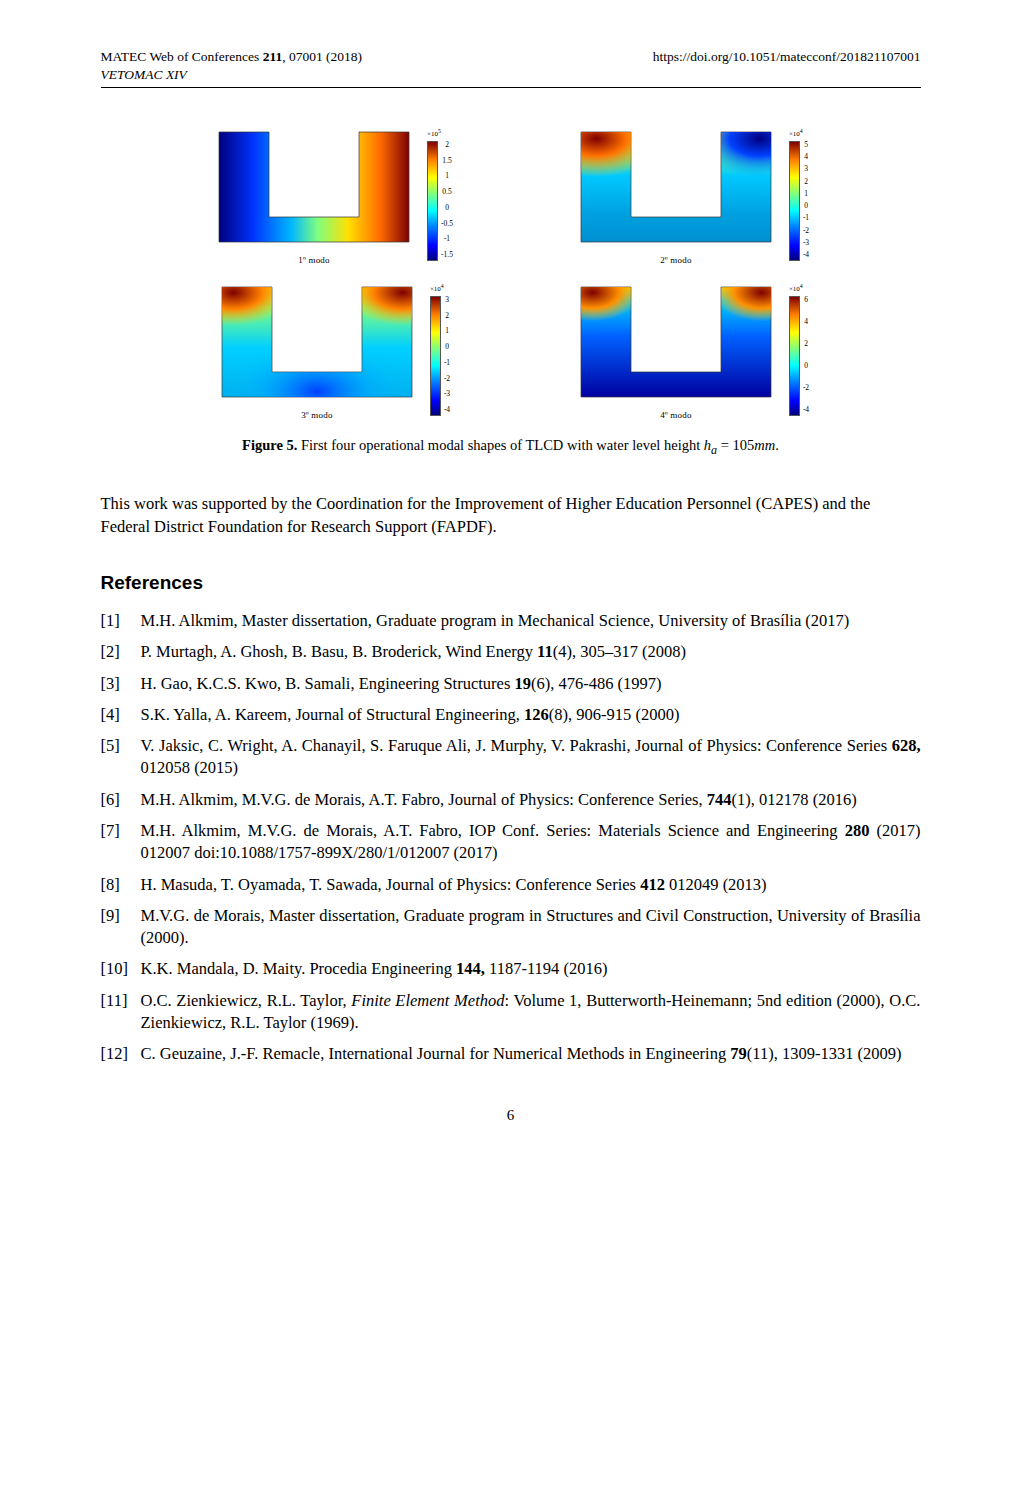MATEC Web of Conferences 211, 07001 (2018)
VETOMAC XIV
https://doi.org/10.1051/matecconf/201821107001
1º modo
×105
21.510.50-0.5-1-1.5
2º modo
×104
543210-1-2-3-4
3º modo
×104
3210-1-2-3-4
4º modo
×104
6420-2-4
Figure 5. First four operational modal shapes of TLCD with water level height ha = 105mm.
This work was supported by the Coordination for the Improvement of Higher Education Personnel (CAPES) and the Federal District Foundation for Research Support (FAPDF).
References
[1] M.H. Alkmim, Master dissertation, Graduate program in Mechanical Science, University of Brasília (2017)
[2] P. Murtagh, A. Ghosh, B. Basu, B. Broderick, Wind Energy 11(4), 305–317 (2008)
[3] H. Gao, K.C.S. Kwo, B. Samali, Engineering Structures 19(6), 476-486 (1997)
[4] S.K. Yalla, A. Kareem, Journal of Structural Engineering, 126(8), 906-915 (2000)
[5] V. Jaksic, C. Wright, A. Chanayil, S. Faruque Ali, J. Murphy, V. Pakrashi, Journal of Physics: Conference Series 628, 012058 (2015)
[6] M.H. Alkmim, M.V.G. de Morais, A.T. Fabro, Journal of Physics: Conference Series, 744(1), 012178 (2016)
[7] M.H. Alkmim, M.V.G. de Morais, A.T. Fabro, IOP Conf. Series: Materials Science and Engineering 280 (2017) 012007 doi:10.1088/1757-899X/280/1/012007 (2017)
[8] H. Masuda, T. Oyamada, T. Sawada, Journal of Physics: Conference Series 412 012049 (2013)
[9] M.V.G. de Morais, Master dissertation, Graduate program in Structures and Civil Construction, University of Brasília (2000).
[10] K.K. Mandala, D. Maity. Procedia Engineering 144, 1187-1194 (2016)
[11] O.C. Zienkiewicz, R.L. Taylor, Finite Element Method: Volume 1, Butterworth-Heinemann; 5nd edition (2000), O.C. Zienkiewicz, R.L. Taylor (1969).
[12] C. Geuzaine, J.-F. Remacle, International Journal for Numerical Methods in Engineering 79(11), 1309-1331 (2009)
6